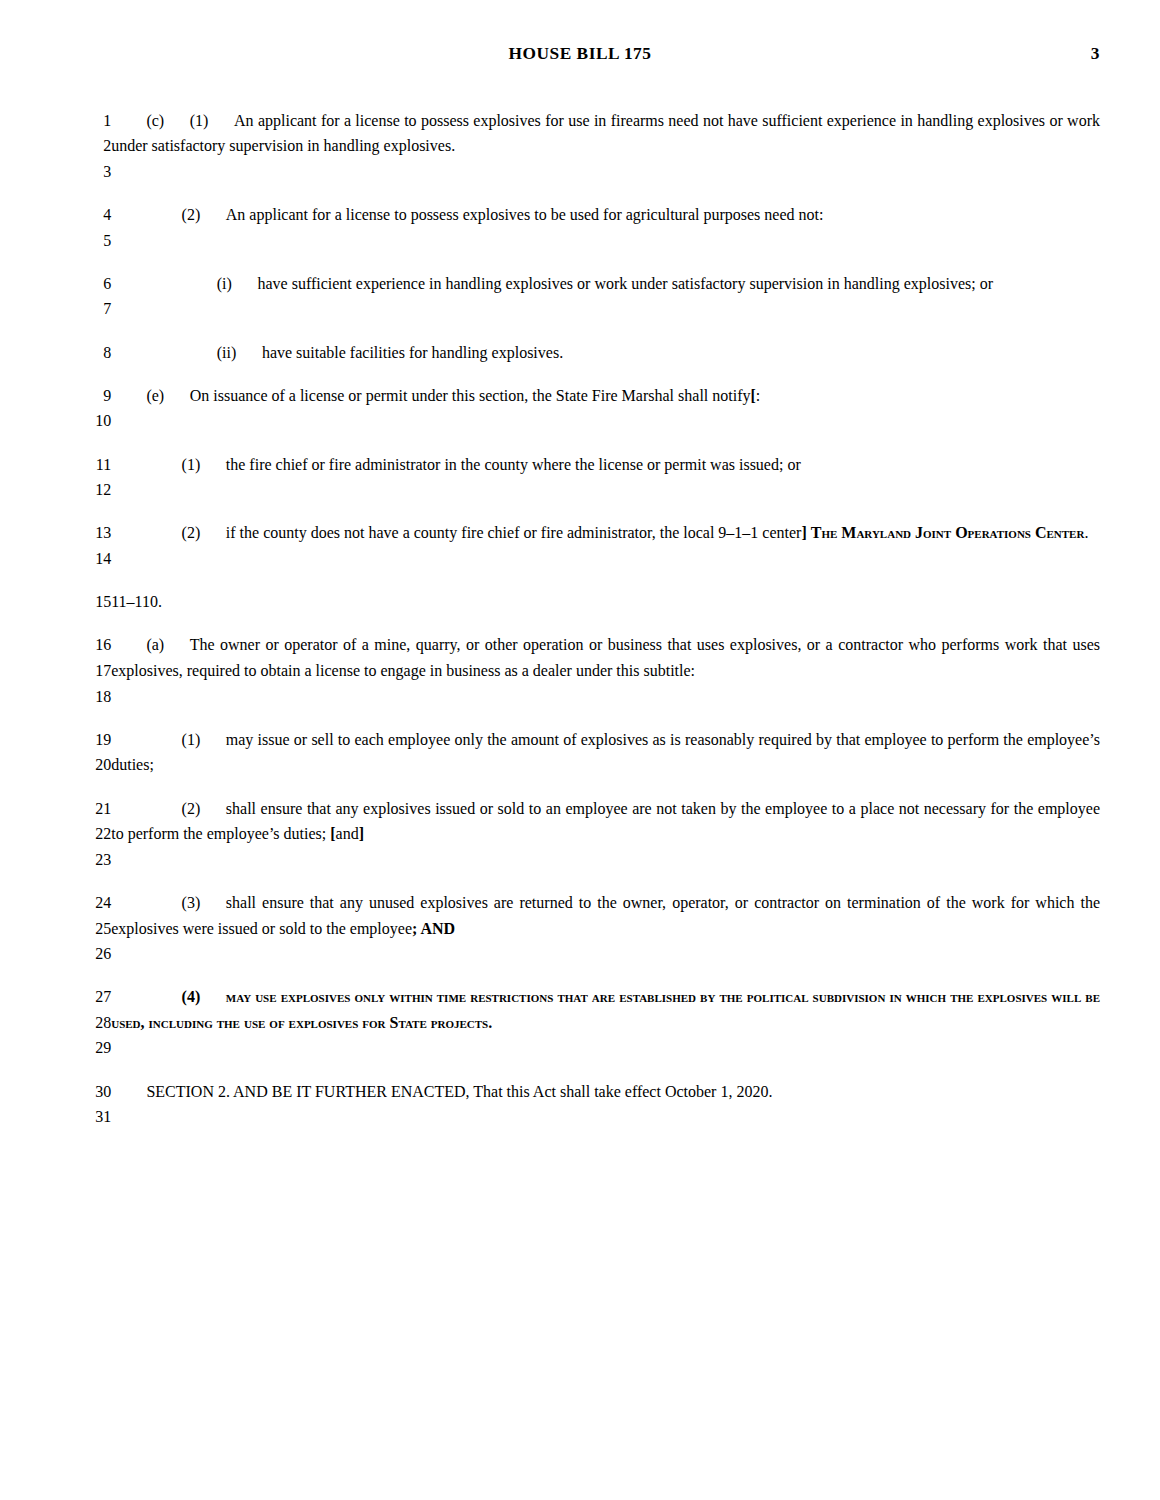HOUSE BILL 175 3
| 1 2 3 | (c) (1) An applicant for a license to possess explosives for use in firearms need not have sufficient experience in handling explosives or work under satisfactory supervision in handling explosives. |
| 4 5 | (2) An applicant for a license to possess explosives to be used for agricultural purposes need not: |
| 6 7 | (i) have sufficient experience in handling explosives or work under satisfactory supervision in handling explosives; or |
| 8 | (ii) have suitable facilities for handling explosives. |
| 9 10 | (e) On issuance of a license or permit under this section, the State Fire Marshal shall notify [ : |
| 11 12 | (1) the fire chief or fire administrator in the county where the license or permit was issued; or |
| 13 14 | (2) if the county does not have a county fire chief or fire administrator, the local 9–1–1 center ] The Maryland Joint Operations Center . |
| 15 | 11–110. |
| 16 17 18 | (a) The owner or operator of a mine, quarry, or other operation or business that uses explosives, or a contractor who performs work that uses explosives, required to obtain a license to engage in business as a dealer under this subtitle: |
| 19 20 | (1) may issue or sell to each employee only the amount of explosives as is reasonably required by that employee to perform the employee’s duties; |
| 21 22 23 | (2) shall ensure that any explosives issued or sold to an employee are not taken by the employee to a place not necessary for the employee to perform the employee’s duties; [ and ] |
| 24 25 26 | (3) shall ensure that any unused explosives are returned to the owner, operator, or contractor on termination of the work for which the explosives were issued or sold to the employee ; AND |
| 27 28 29 | (4) may use explosives only within time restrictions that are established by the political subdivision in which the explosives will be used, including the use of explosives for State projects . |
| 30 31 | SECTION 2. AND BE IT FURTHER ENACTED, That this Act shall take effect October 1, 2020. |